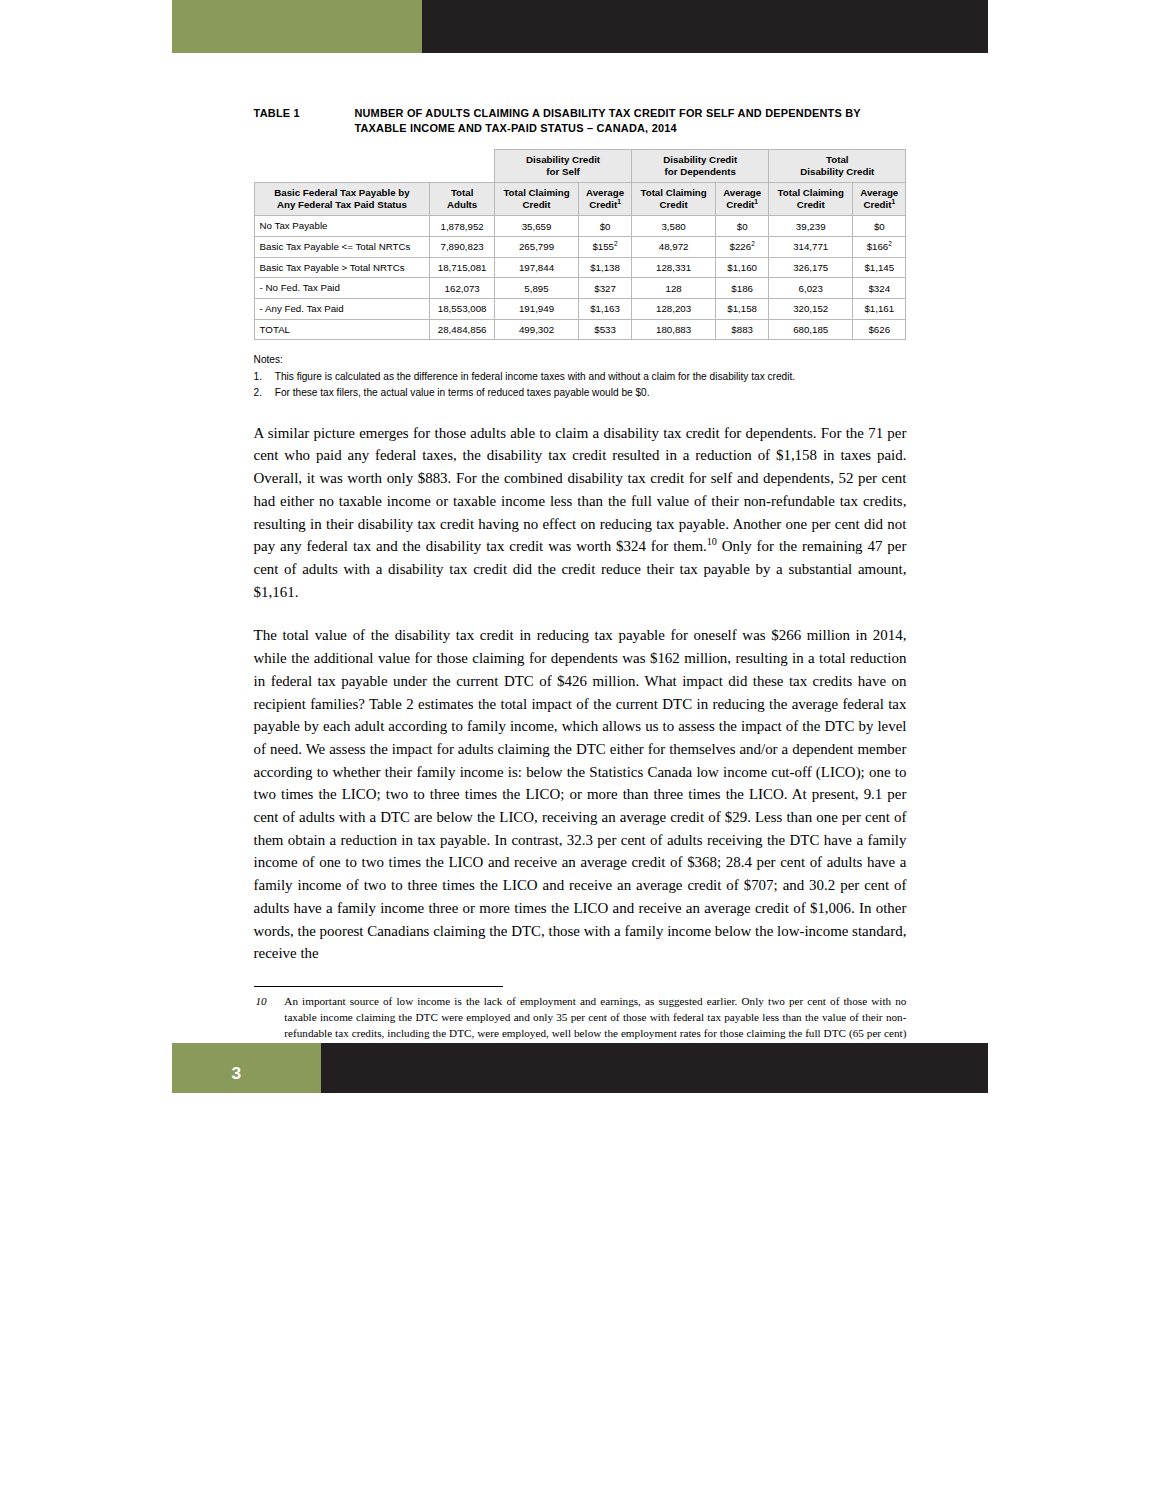TABLE 1 NUMBER OF ADULTS CLAIMING A DISABILITY TAX CREDIT FOR SELF AND DEPENDENTS BY TAXABLE INCOME AND TAX-PAID STATUS – CANADA, 2014
| | Disability Credit for Self | Disability Credit for Dependents | Total Disability Credit |
| --- | --- | --- | --- |
| Basic Federal Tax Payable by Any Federal Tax Paid Status | Total Adults | Total Claiming Credit | Average Credit 1 | Total Claiming Credit | Average Credit 1 | Total Claiming Credit | Average Credit 1 |
| No Tax Payable | 1,878,952 | 35,659 | $0 | 3,580 | $0 | 39,239 | $0 |
| Basic Tax Payable <= Total NRTCs | 7,890,823 | 265,799 | $155 2 | 48,972 | $226 2 | 314,771 | $166 2 |
| Basic Tax Payable > Total NRTCs | 18,715,081 | 197,844 | $1,138 | 128,331 | $1,160 | 326,175 | $1,145 |
| - No Fed. Tax Paid | 162,073 | 5,895 | $327 | 128 | $186 | 6,023 | $324 |
| - Any Fed. Tax Paid | 18,553,008 | 191,949 | $1,163 | 128,203 | $1,158 | 320,152 | $1,161 |
| TOTAL | 28,484,856 | 499,302 | $533 | 180,883 | $883 | 680,185 | $626 |
Notes:
1. This figure is calculated as the difference in federal income taxes with and without a claim for the disability tax credit.
2. For these tax filers, the actual value in terms of reduced taxes payable would be $0.
A similar picture emerges for those adults able to claim a disability tax credit for dependents. For the 71 per cent who paid any federal taxes, the disability tax credit resulted in a reduction of $1,158 in taxes paid. Overall, it was worth only $883. For the combined disability tax credit for self and dependents, 52 per cent had either no taxable income or taxable income less than the full value of their non-refundable tax credits, resulting in their disability tax credit having no effect on reducing tax payable. Another one per cent did not pay any federal tax and the disability tax credit was worth $324 for them.10 Only for the remaining 47 per cent of adults with a disability tax credit did the credit reduce their tax payable by a substantial amount, $1,161.
The total value of the disability tax credit in reducing tax payable for oneself was $266 million in 2014, while the additional value for those claiming for dependents was $162 million, resulting in a total reduction in federal tax payable under the current DTC of $426 million. What impact did these tax credits have on recipient families? Table 2 estimates the total impact of the current DTC in reducing the average federal tax payable by each adult according to family income, which allows us to assess the impact of the DTC by level of need. We assess the impact for adults claiming the DTC either for themselves and/or a dependent member according to whether their family income is: below the Statistics Canada low income cut-off (LICO); one to two times the LICO; two to three times the LICO; or more than three times the LICO. At present, 9.1 per cent of adults with a DTC are below the LICO, receiving an average credit of $29. Less than one per cent of them obtain a reduction in tax payable. In contrast, 32.3 per cent of adults receiving the DTC have a family income of one to two times the LICO and receive an average credit of $368; 28.4 per cent of adults have a family income of two to three times the LICO and receive an average credit of $707; and 30.2 per cent of adults have a family income three or more times the LICO and receive an average credit of $1,006. In other words, the poorest Canadians claiming the DTC, those with a family income below the low-income standard, receive the
10 An important source of low income is the lack of employment and earnings, as suggested earlier. Only two per cent of those with no taxable income claiming the DTC were employed and only 35 per cent of those with federal tax payable less than the value of their non-refundable tax credits, including the DTC, were employed, well below the employment rates for those claiming the full DTC (65 per cent) and the employment rates in the corresponding categories for tax filers not claiming the DTC. See Appendix A, Table A1 for further details.
3